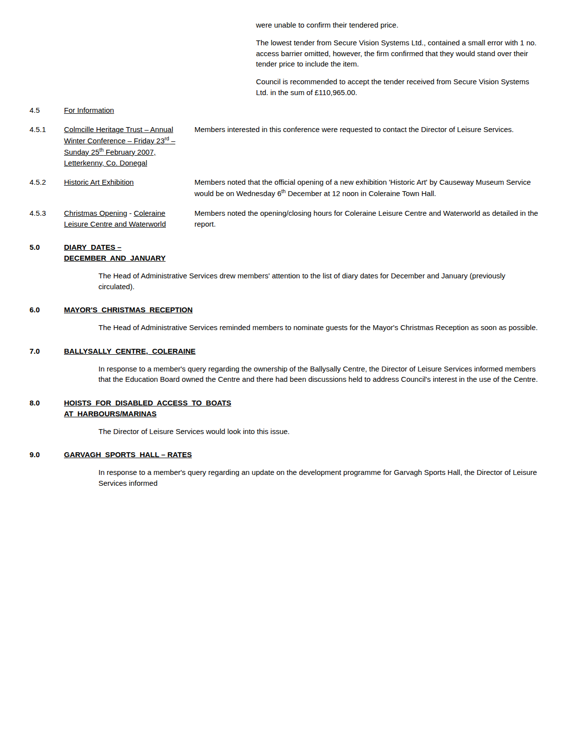were unable to confirm their tendered price.
The lowest tender from Secure Vision Systems Ltd., contained a small error with 1 no. access barrier omitted, however, the firm confirmed that they would stand over their tender price to include the item.
Council is recommended to accept the tender received from Secure Vision Systems Ltd. in the sum of £110,965.00.
4.5
For Information
4.5.1
Colmcille Heritage Trust – Annual Winter Conference – Friday 23rd – Sunday 25th February 2007, Letterkenny, Co. Donegal
Members interested in this conference were requested to contact the Director of Leisure Services.
4.5.2
Historic Art Exhibition
Members noted that the official opening of a new exhibition 'Historic Art' by Causeway Museum Service would be on Wednesday 6th December at 12 noon in Coleraine Town Hall.
4.5.3
Christmas Opening - Coleraine Leisure Centre and Waterworld
Members noted the opening/closing hours for Coleraine Leisure Centre and Waterworld as detailed in the report.
5.0
DIARY DATES –
DECEMBER AND JANUARY
The Head of Administrative Services drew members' attention to the list of diary dates for December and January (previously circulated).
6.0
MAYOR'S CHRISTMAS RECEPTION
The Head of Administrative Services reminded members to nominate guests for the Mayor's Christmas Reception as soon as possible.
7.0
BALLYSALLY CENTRE, COLERAINE
In response to a member's query regarding the ownership of the Ballysally Centre, the Director of Leisure Services informed members that the Education Board owned the Centre and there had been discussions held to address Council's interest in the use of the Centre.
8.0
HOISTS FOR DISABLED ACCESS TO BOATS
AT HARBOURS/MARINAS
The Director of Leisure Services would look into this issue.
9.0
GARVAGH SPORTS HALL – RATES
In response to a member's query regarding an update on the development programme for Garvagh Sports Hall, the Director of Leisure Services informed